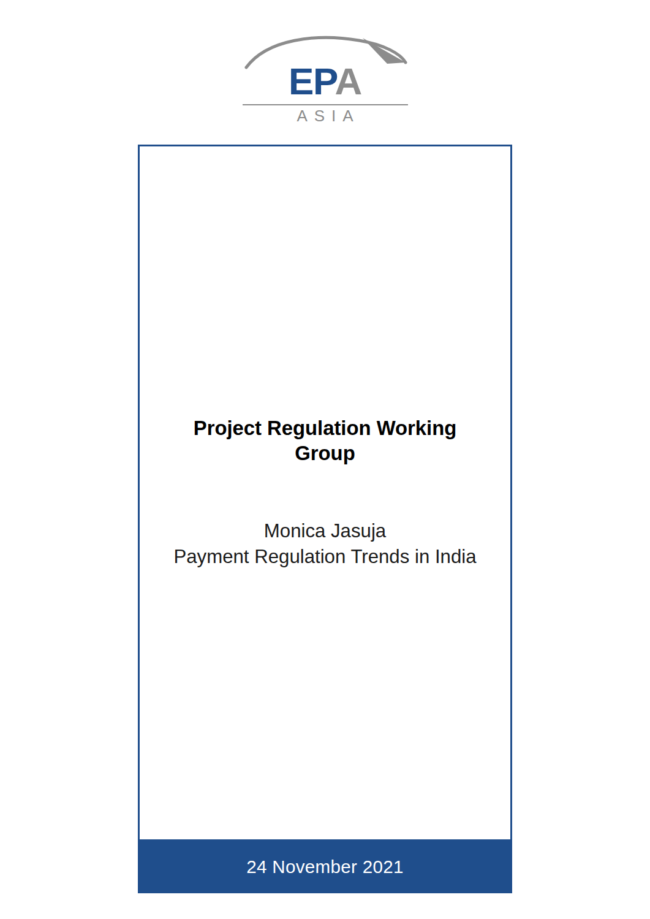EPA
ASIA
Project Regulation Working Group
Monica Jasuja Payment Regulation Trends in India
24 November 2021